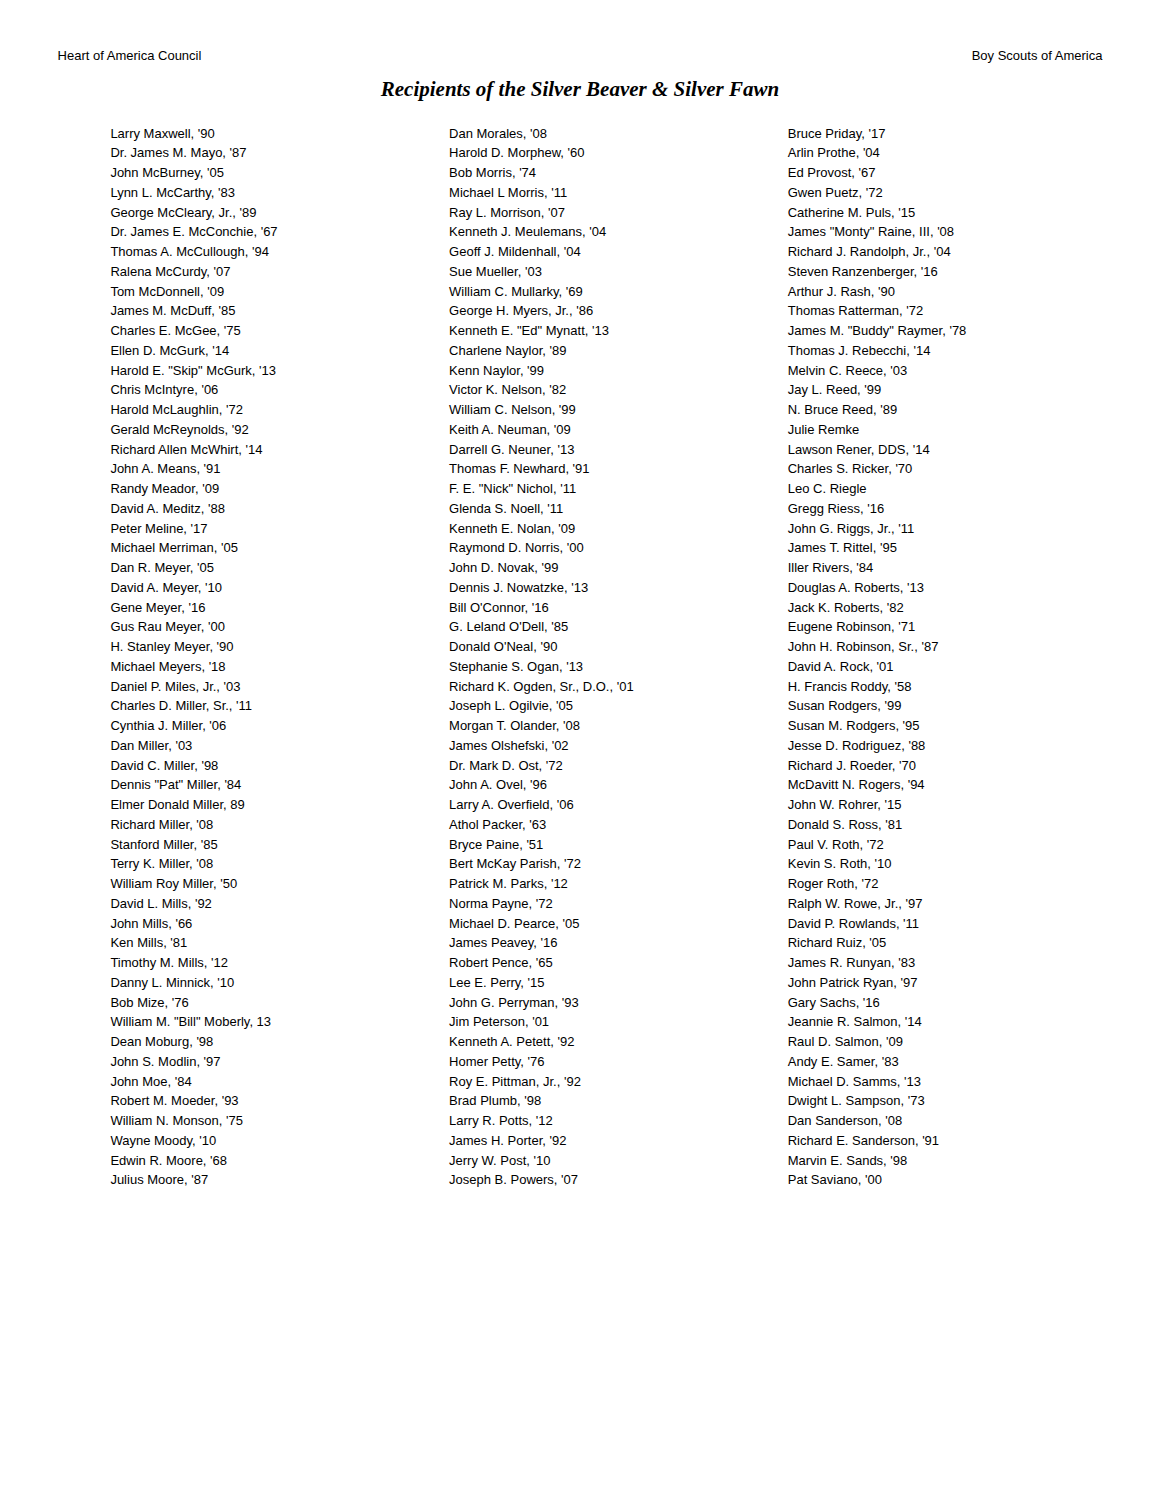Heart of America Council Boy Scouts of America
Recipients of the Silver Beaver & Silver Fawn
Larry Maxwell, '90
Dr. James M. Mayo, '87
John McBurney, '05
Lynn L. McCarthy, '83
George McCleary, Jr., '89
Dr. James E. McConchie, '67
Thomas A. McCullough, '94
Ralena McCurdy, '07
Tom McDonnell, '09
James M. McDuff, '85
Charles E. McGee, '75
Ellen D. McGurk, '14
Harold E. "Skip" McGurk, '13
Chris McIntyre, '06
Harold McLaughlin, '72
Gerald McReynolds, '92
Richard Allen McWhirt, '14
John A. Means, '91
Randy Meador, '09
David A. Meditz, '88
Peter Meline, '17
Michael Merriman, '05
Dan R. Meyer, '05
David A. Meyer, '10
Gene Meyer, '16
Gus Rau Meyer, '00
H. Stanley Meyer, '90
Michael Meyers, '18
Daniel P. Miles, Jr., '03
Charles D. Miller, Sr., '11
Cynthia J. Miller, '06
Dan Miller, '03
David C. Miller, '98
Dennis "Pat" Miller, '84
Elmer Donald Miller, 89
Richard Miller, '08
Stanford Miller, '85
Terry K. Miller, '08
William Roy Miller, '50
David L. Mills, '92
John Mills, '66
Ken Mills, '81
Timothy M. Mills, '12
Danny L. Minnick, '10
Bob Mize, '76
William M. "Bill" Moberly, 13
Dean Moburg, '98
John S. Modlin, '97
John Moe, '84
Robert M. Moeder, '93
William N. Monson, '75
Wayne Moody, '10
Edwin R. Moore, '68
Julius Moore, '87
Dan Morales, '08
Harold D. Morphew, '60
Bob Morris, '74
Michael L Morris, '11
Ray L. Morrison, '07
Kenneth J. Meulemans, '04
Geoff J. Mildenhall, '04
Sue Mueller, '03
William C. Mullarky, '69
George H. Myers, Jr., '86
Kenneth E. "Ed" Mynatt, '13
Charlene Naylor, '89
Kenn Naylor, '99
Victor K. Nelson, '82
William C. Nelson, '99
Keith A. Neuman, '09
Darrell G. Neuner, '13
Thomas F. Newhard, '91
F. E. "Nick" Nichol, '11
Glenda S. Noell, '11
Kenneth E. Nolan, '09
Raymond D. Norris, '00
John D. Novak, '99
Dennis J. Nowatzke, '13
Bill O'Connor, '16
G. Leland O'Dell, '85
Donald O'Neal, '90
Stephanie S. Ogan, '13
Richard K. Ogden, Sr., D.O., '01
Joseph L. Ogilvie, '05
Morgan T. Olander, '08
James Olshefski, '02
Dr. Mark D. Ost, '72
John A. Ovel, '96
Larry A. Overfield, '06
Athol Packer, '63
Bryce Paine, '51
Bert McKay Parish, '72
Patrick M. Parks, '12
Norma Payne, '72
Michael D. Pearce, '05
James Peavey, '16
Robert Pence, '65
Lee E. Perry, '15
John G. Perryman, '93
Jim Peterson, '01
Kenneth A. Petett, '92
Homer Petty, '76
Roy E. Pittman, Jr., '92
Brad Plumb, '98
Larry R. Potts, '12
James H. Porter, '92
Jerry W. Post, '10
Joseph B. Powers, '07
Bruce Priday, '17
Arlin Prothe, '04
Ed Provost, '67
Gwen Puetz, '72
Catherine M. Puls, '15
James "Monty" Raine, III, '08
Richard J. Randolph, Jr., '04
Steven Ranzenberger, '16
Arthur J. Rash, '90
Thomas Ratterman, '72
James M. "Buddy" Raymer, '78
Thomas J. Rebecchi, '14
Melvin C. Reece, '03
Jay L. Reed, '99
N. Bruce Reed, '89
Julie Remke
Lawson Rener, DDS, '14
Charles S. Ricker, '70
Leo C. Riegle
Gregg Riess, '16
John G. Riggs, Jr., '11
James T. Rittel, '95
Iller Rivers, '84
Douglas A. Roberts, '13
Jack K. Roberts, '82
Eugene Robinson, '71
John H. Robinson, Sr., '87
David A. Rock, '01
H. Francis Roddy, '58
Susan Rodgers, '99
Susan M. Rodgers, '95
Jesse D. Rodriguez, '88
Richard J. Roeder, '70
McDavitt N. Rogers, '94
John W. Rohrer, '15
Donald S. Ross, '81
Paul V. Roth, '72
Kevin S. Roth, '10
Roger Roth, '72
Ralph W. Rowe, Jr., '97
David P. Rowlands, '11
Richard Ruiz, '05
James R. Runyan, '83
John Patrick Ryan, '97
Gary Sachs, '16
Jeannie R. Salmon, '14
Raul D. Salmon, '09
Andy E. Samer, '83
Michael D. Samms, '13
Dwight L. Sampson, '73
Dan Sanderson, '08
Richard E. Sanderson, '91
Marvin E. Sands, '98
Pat Saviano, '00